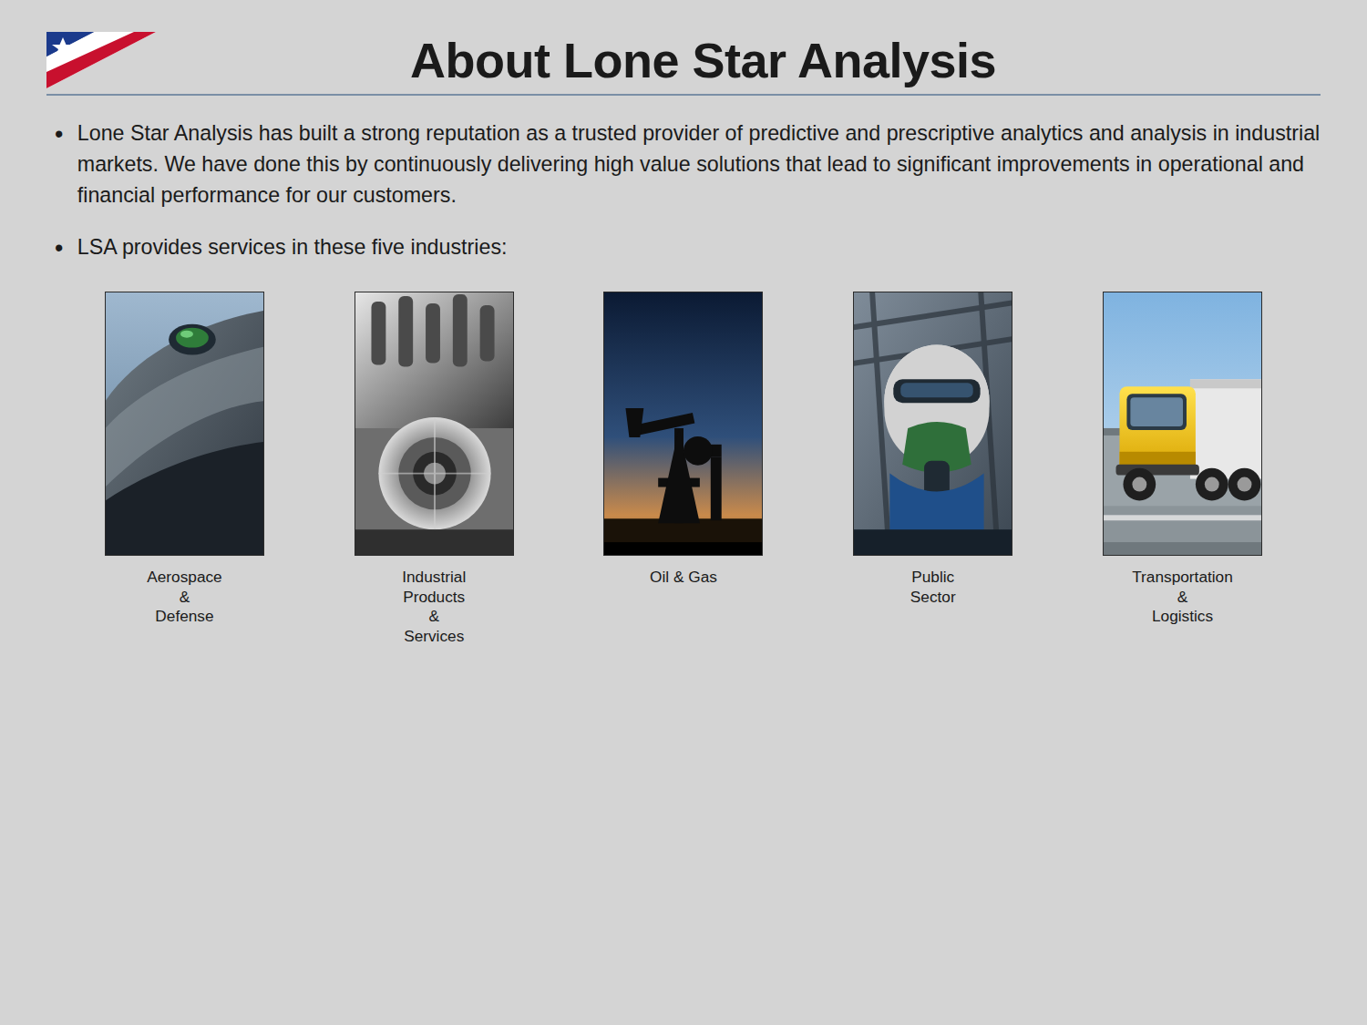About Lone Star Analysis
Lone Star Analysis has built a strong reputation as a trusted provider of predictive and prescriptive analytics and analysis in industrial markets. We have done this by continuously delivering high value solutions that lead to significant improvements in operational and financial performance for our customers.
LSA provides services in these five industries:
Aerospace
&
Defense
Industrial
Products
&
Services
Oil & Gas
Public
Sector
Transportation
&
Logistics